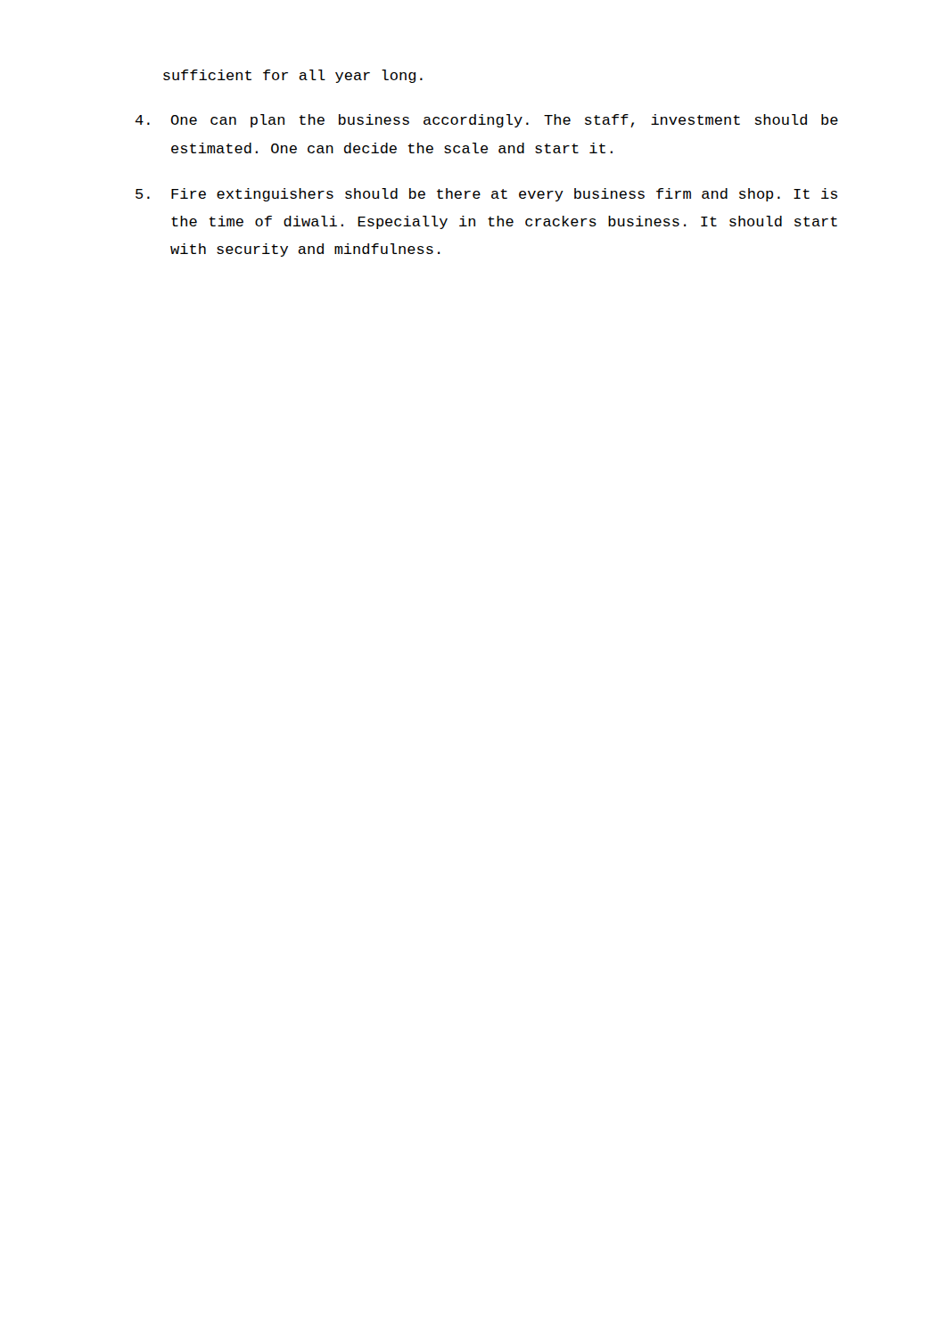sufficient for all year long.
One can plan the business accordingly. The staff, investment should be estimated. One can decide the scale and start it.
Fire extinguishers should be there at every business firm and shop. It is the time of diwali. Especially in the crackers business. It should start with security and mindfulness.